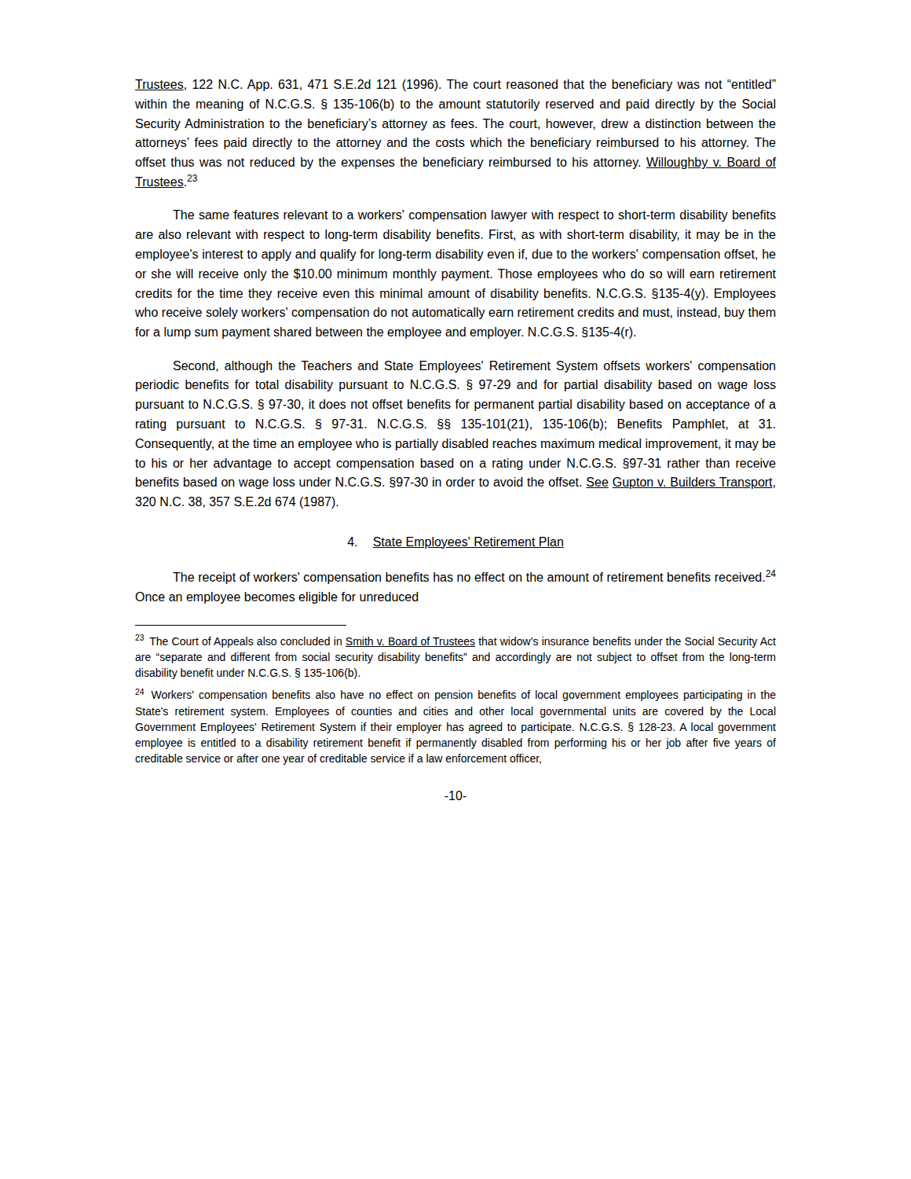Trustees, 122 N.C. App. 631, 471 S.E.2d 121 (1996). The court reasoned that the beneficiary was not “entitled” within the meaning of N.C.G.S. § 135-106(b) to the amount statutorily reserved and paid directly by the Social Security Administration to the beneficiary’s attorney as fees. The court, however, drew a distinction between the attorneys’ fees paid directly to the attorney and the costs which the beneficiary reimbursed to his attorney. The offset thus was not reduced by the expenses the beneficiary reimbursed to his attorney. Willoughby v. Board of Trustees.23
The same features relevant to a workers' compensation lawyer with respect to short-term disability benefits are also relevant with respect to long-term disability benefits. First, as with short-term disability, it may be in the employee's interest to apply and qualify for long-term disability even if, due to the workers' compensation offset, he or she will receive only the $10.00 minimum monthly payment. Those employees who do so will earn retirement credits for the time they receive even this minimal amount of disability benefits. N.C.G.S. §135-4(y). Employees who receive solely workers' compensation do not automatically earn retirement credits and must, instead, buy them for a lump sum payment shared between the employee and employer. N.C.G.S. §135-4(r).
Second, although the Teachers and State Employees' Retirement System offsets workers' compensation periodic benefits for total disability pursuant to N.C.G.S. § 97-29 and for partial disability based on wage loss pursuant to N.C.G.S. § 97-30, it does not offset benefits for permanent partial disability based on acceptance of a rating pursuant to N.C.G.S. § 97-31. N.C.G.S. §§ 135-101(21), 135-106(b); Benefits Pamphlet, at 31. Consequently, at the time an employee who is partially disabled reaches maximum medical improvement, it may be to his or her advantage to accept compensation based on a rating under N.C.G.S. §97-31 rather than receive benefits based on wage loss under N.C.G.S. §97-30 in order to avoid the offset. See Gupton v. Builders Transport, 320 N.C. 38, 357 S.E.2d 674 (1987).
4. State Employees' Retirement Plan
The receipt of workers' compensation benefits has no effect on the amount of retirement benefits received.24 Once an employee becomes eligible for unreduced
23 The Court of Appeals also concluded in Smith v. Board of Trustees that widow’s insurance benefits under the Social Security Act are “separate and different from social security disability benefits” and accordingly are not subject to offset from the long-term disability benefit under N.C.G.S. § 135-106(b).
24 Workers' compensation benefits also have no effect on pension benefits of local government employees participating in the State's retirement system. Employees of counties and cities and other local governmental units are covered by the Local Government Employees' Retirement System if their employer has agreed to participate. N.C.G.S. § 128-23. A local government employee is entitled to a disability retirement benefit if permanently disabled from performing his or her job after five years of creditable service or after one year of creditable service if a law enforcement officer,
-10-